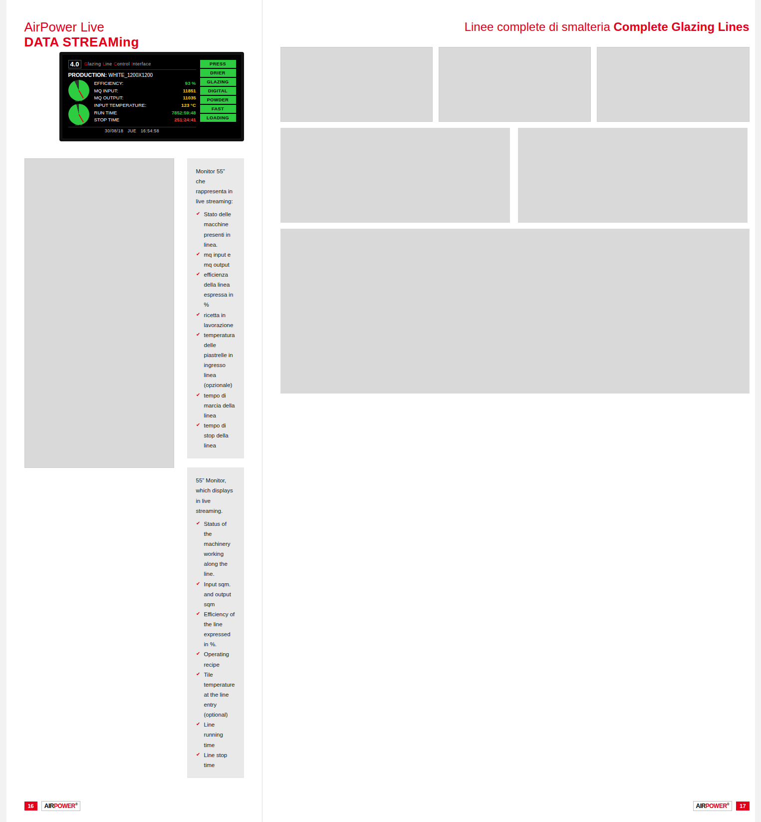AirPower LiveDATA STREAMing
4.0 Glazing Line Control Interface
PRODUCTION: WHITE_1200X1200
EFFICIENCY: 93 %
MQ INPUT: 11851
MQ OUTPUT: 11035
INPUT TEMPERATURE: 123 °C
RUN TIME 7852:59:48
STOP TIME 251:24:41
30/08/18 JUE 16:54:58
PRESS DRIER GLAZING DIGITAL POWDER FAST LOADING
Monitor 55” che rappresenta in live streaming:
Stato delle macchine presenti in linea.
mq input e mq output
efficienza della linea espressa in %
ricetta in lavorazione
temperatura delle piastrelle in ingresso linea (opzionale)
tempo di marcia della linea
tempo di stop della linea
55” Monitor, which displays in live streaming.
Status of the machinery working along the line.
Input sqm. and output sqm
Efficiency of the line expressed in %.
Operating recipe
Tile temperature at the line entry (optional)
Line running time
Line stop time
16 AIR POWER®
Linee complete di smalteria Complete Glazing Lines
17 AIR POWER®